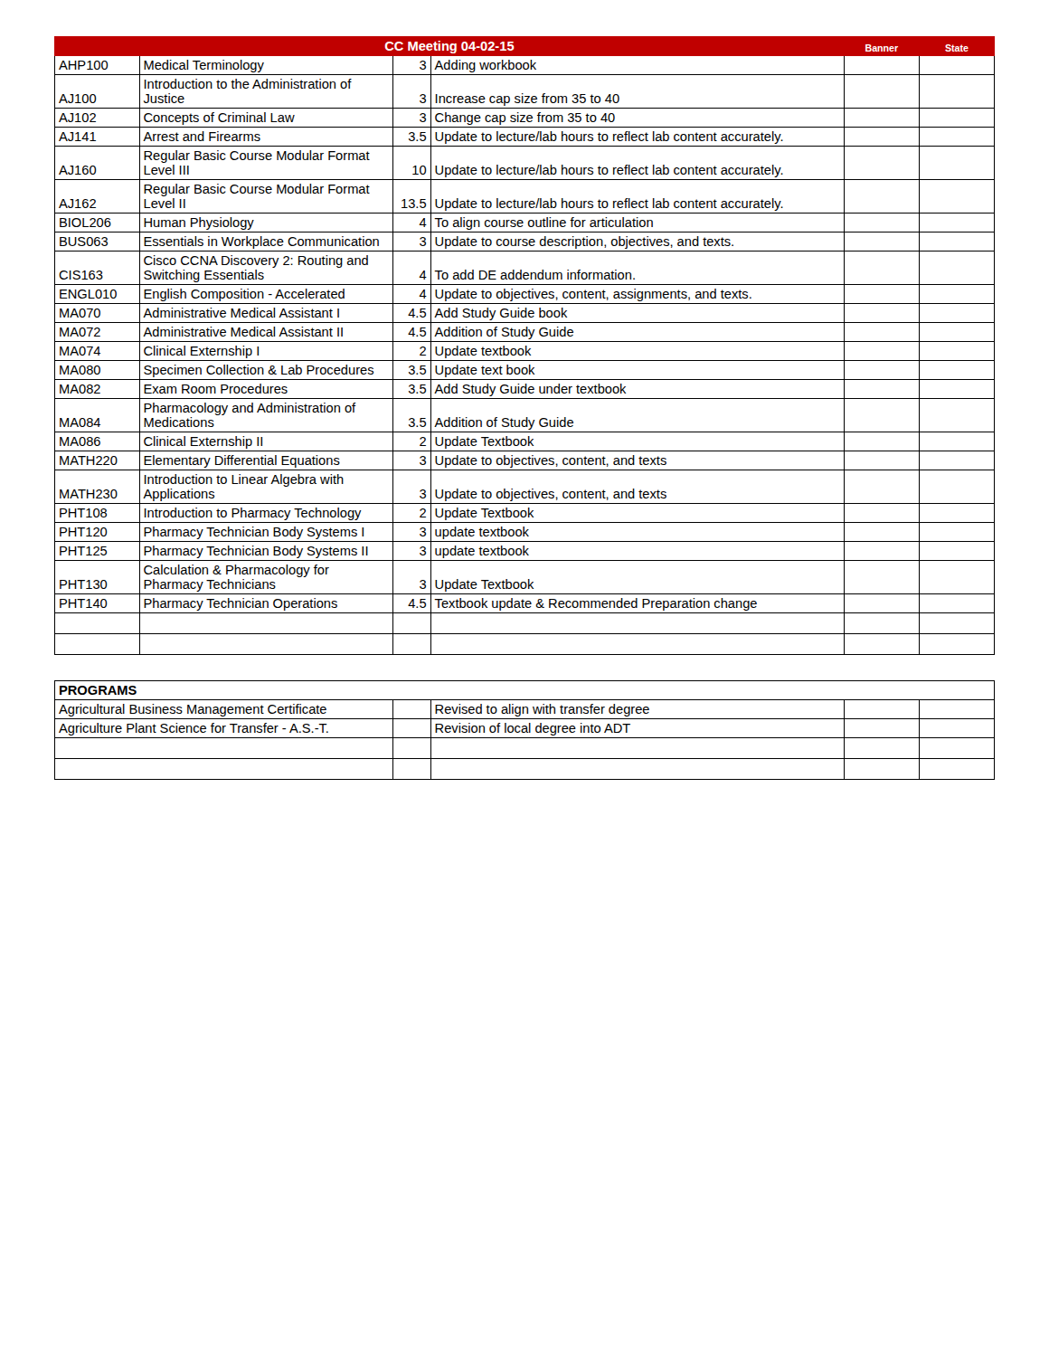| CC Meeting 04-02-15 | Banner | State |
| AHP100 | Medical Terminology | 3 | Adding workbook | | |
| AJ100 | Introduction to the Administration of Justice | 3 | Increase cap size from 35 to 40 | | |
| AJ102 | Concepts of Criminal Law | 3 | Change cap size from 35 to 40 | | |
| AJ141 | Arrest and Firearms | 3.5 | Update to lecture/lab hours to reflect lab content accurately. | | |
| AJ160 | Regular Basic Course Modular Format Level III | 10 | Update to lecture/lab hours to reflect lab content accurately. | | |
| AJ162 | Regular Basic Course Modular Format Level II | 13.5 | Update to lecture/lab hours to reflect lab content accurately. | | |
| BIOL206 | Human Physiology | 4 | To align course outline for articulation | | |
| BUS063 | Essentials in Workplace Communication | 3 | Update to course description, objectives, and texts. | | |
| CIS163 | Cisco CCNA Discovery 2: Routing and Switching Essentials | 4 | To add DE addendum information. | | |
| ENGL010 | English Composition - Accelerated | 4 | Update to objectives, content, assignments, and texts. | | |
| MA070 | Administrative Medical Assistant I | 4.5 | Add Study Guide book | | |
| MA072 | Administrative Medical Assistant II | 4.5 | Addition of Study Guide | | |
| MA074 | Clinical Externship I | 2 | Update textbook | | |
| MA080 | Specimen Collection & Lab Procedures | 3.5 | Update text book | | |
| MA082 | Exam Room Procedures | 3.5 | Add Study Guide under textbook | | |
| MA084 | Pharmacology and Administration of Medications | 3.5 | Addition of Study Guide | | |
| MA086 | Clinical Externship II | 2 | Update Textbook | | |
| MATH220 | Elementary Differential Equations | 3 | Update to objectives, content, and texts | | |
| MATH230 | Introduction to Linear Algebra with Applications | 3 | Update to objectives, content, and texts | | |
| PHT108 | Introduction to Pharmacy Technology | 2 | Update Textbook | | |
| PHT120 | Pharmacy Technician Body Systems I | 3 | update textbook | | |
| PHT125 | Pharmacy Technician Body Systems II | 3 | update textbook | | |
| PHT130 | Calculation & Pharmacology for Pharmacy Technicians | 3 | Update Textbook | | |
| PHT140 | Pharmacy Technician Operations | 4.5 | Textbook update & Recommended Preparation change | | |
| PROGRAMS |
| Agricultural Business Management Certificate | | Revised to align with transfer degree | | |
| Agriculture Plant Science for Transfer - A.S.-T. | | Revision of local degree into ADT | | |